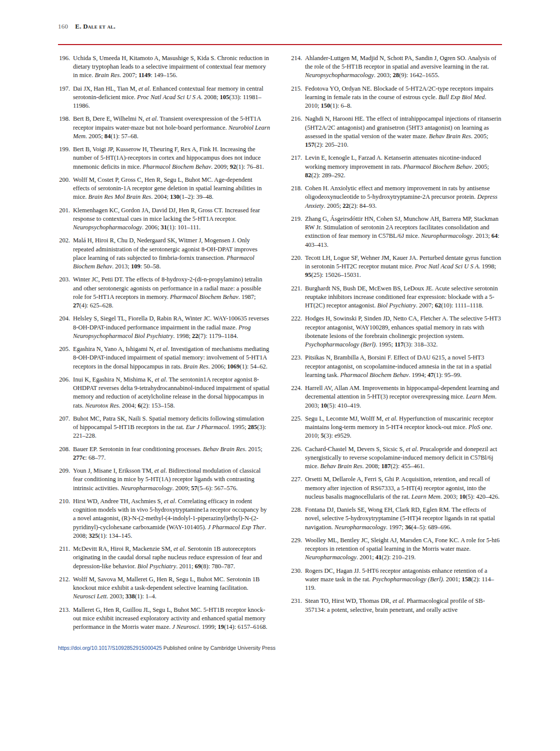160 E. Dale et al.
Uchida S, Umeeda H, Kitamoto A, Masushige S, Kida S. Chronic reduction in dietary tryptophan leads to a selective impairment of contextual fear memory in mice. Brain Res. 2007; 1149: 149–156.
Dai JX, Han HL, Tian M, et al. Enhanced contextual fear memory in central serotonin-deficient mice. Proc Natl Acad Sci U S A. 2008; 105(33): 11981–11986.
Bert B, Dere E, Wilhelmi N, et al. Transient overexpression of the 5-HT1A receptor impairs water-maze but not hole-board performance. Neurobiol Learn Mem. 2005; 84(1): 57–68.
Bert B, Voigt JP, Kusserow H, Theuring F, Rex A, Fink H. Increasing the number of 5-HT(1A)-receptors in cortex and hippocampus does not induce mnemonic deficits in mice. Pharmacol Biochem Behav. 2009; 92(1): 76–81.
Wolff M, Costet P, Gross C, Hen R, Segu L, Buhot MC. Age-dependent effects of serotonin-1A receptor gene deletion in spatial learning abilities in mice. Brain Res Mol Brain Res. 2004; 130(1–2): 39–48.
Klemenhagen KC, Gordon JA, David DJ, Hen R, Gross CT. Increased fear response to contextual cues in mice lacking the 5-HT1A receptor. Neuropsychopharmacology. 2006; 31(1): 101–111.
Malá H, Hiroi R, Chu D, Nedergaard SK, Witmer J, Mogensen J. Only repeated administration of the serotonergic agonist 8-OH-DPAT improves place learning of rats subjected to fimbria-fornix transection. Pharmacol Biochem Behav. 2013; 109: 50–58.
Winter JC, Petti DT. The effects of 8-hydroxy-2-(di-n-propylamino) tetralin and other serotonergic agonists on performance in a radial maze: a possible role for 5-HT1A receptors in memory. Pharmacol Biochem Behav. 1987; 27(4): 625–628.
Helsley S, Siegel TL, Fiorella D, Rabin RA, Winter JC. WAY-100635 reverses 8-OH-DPAT-induced performance impairment in the radial maze. Prog Neuropsychopharmacol Biol Psychiatry. 1998; 22(7): 1179–1184.
Egashira N, Yano A, Ishigami N, et al. Investigation of mechanisms mediating 8-OH-DPAT-induced impairment of spatial memory: involvement of 5-HT1A receptors in the dorsal hippocampus in rats. Brain Res. 2006; 1069(1): 54–62.
Inui K, Egashira N, Mishima K, et al. The serotonin1A receptor agonist 8-OHDPAT reverses delta 9-tetrahydrocannabinol-induced impairment of spatial memory and reduction of acetylcholine release in the dorsal hippocampus in rats. Neurotox Res. 2004; 6(2): 153–158.
Buhot MC, Patra SK, Naili S. Spatial memory deficits following stimulation of hippocampal 5-HT1B receptors in the rat. Eur J Pharmacol. 1995; 285(3): 221–228.
Bauer EP. Serotonin in fear conditioning processes. Behav Brain Res. 2015; 277c: 68–77.
Youn J, Misane I, Eriksson TM, et al. Bidirectional modulation of classical fear conditioning in mice by 5-HT(1A) receptor ligands with contrasting intrinsic activities. Neuropharmacology. 2009; 57(5–6): 567–576.
Hirst WD, Andree TH, Aschmies S, et al. Correlating efficacy in rodent cognition models with in vivo 5-hydroxytryptamine1a receptor occupancy by a novel antagonist, (R)-N-(2-methyl-(4-indolyl-1-piperazinyl)ethyl)-N-(2-pyridinyl)-cyclohexane carboxamide (WAY-101405). J Pharmacol Exp Ther. 2008; 325(1): 134–145.
McDevitt RA, Hiroi R, Mackenzie SM, et al. Serotonin 1B autoreceptors originating in the caudal dorsal raphe nucleus reduce expression of fear and depression-like behavior. Biol Psychiatry. 2011; 69(8): 780–787.
Wolff M, Savova M, Malleret G, Hen R, Segu L, Buhot MC. Serotonin 1B knockout mice exhibit a task-dependent selective learning facilitation. Neurosci Lett. 2003; 338(1): 1–4.
Malleret G, Hen R, Guillou JL, Segu L, Buhot MC. 5-HT1B receptor knock-out mice exhibit increased exploratory activity and enhanced spatial memory performance in the Morris water maze. J Neurosci. 1999; 19(14): 6157–6168.
Ahlander-Luttgen M, Madjid N, Schott PA, Sandin J, Ogren SO. Analysis of the role of the 5-HT1B receptor in spatial and aversive learning in the rat. Neuropsychopharmacology. 2003; 28(9): 1642–1655.
Fedotova YO, Ordyan NE. Blockade of 5-HT2A/2C-type receptors impairs learning in female rats in the course of estrous cycle. Bull Exp Biol Med. 2010; 150(1): 6–8.
Naghdi N, Harooni HE. The effect of intrahippocampal injections of ritanserin (5HT2A/2C antagonist) and granisetron (5HT3 antagonist) on learning as assessed in the spatial version of the water maze. Behav Brain Res. 2005; 157(2): 205–210.
Levin E, Icenogle L, Farzad A. Ketanserin attenuates nicotine-induced working memory improvement in rats. Pharmacol Biochem Behav. 2005; 82(2): 289–292.
Cohen H. Anxiolytic effect and memory improvement in rats by antisense oligodeoxynucleotide to 5-hydroxytryptamine-2A precursor protein. Depress Anxiety. 2005; 22(2): 84–93.
Zhang G, Ásgeirsdóttir HN, Cohen SJ, Munchow AH, Barrera MP, Stackman RW Jr. Stimulation of serotonin 2A receptors facilitates consolidation and extinction of fear memory in C57BL/6J mice. Neuropharmacology. 2013; 64: 403–413.
Tecott LH, Logue SF, Wehner JM, Kauer JA. Perturbed dentate gyrus function in serotonin 5-HT2C receptor mutant mice. Proc Natl Acad Sci U S A. 1998; 95(25): 15026–15031.
Burghardt NS, Bush DE, McEwen BS, LeDoux JE. Acute selective serotonin reuptake inhibitors increase conditioned fear expression: blockade with a 5-HT(2C) receptor antagonist. Biol Psychiatry. 2007; 62(10): 1111–1118.
Hodges H, Sowinski P, Sinden JD, Netto CA, Fletcher A. The selective 5-HT3 receptor antagonist, WAY100289, enhances spatial memory in rats with ibotenate lesions of the forebrain cholinergic projection system. Psychopharmacology (Berl). 1995; 117(3): 318–332.
Pitsikas N, Brambilla A, Borsini F. Effect of DAU 6215, a novel 5-HT3 receptor antagonist, on scopolamine-induced amnesia in the rat in a spatial learning task. Pharmacol Biochem Behav. 1994; 47(1): 95–99.
Harrell AV, Allan AM. Improvements in hippocampal-dependent learning and decremental attention in 5-HT(3) receptor overexpressing mice. Learn Mem. 2003; 10(5): 410–419.
Segu L, Lecomte MJ, Wolff M, et al. Hyperfunction of muscarinic receptor maintains long-term memory in 5-HT4 receptor knock-out mice. PloS one. 2010; 5(3): e9529.
Cachard-Chastel M, Devers S, Sicsic S, et al. Prucalopride and donepezil act synergistically to reverse scopolamine-induced memory deficit in C57Bl/6j mice. Behav Brain Res. 2008; 187(2): 455–461.
Orsetti M, Dellarole A, Ferri S, Ghi P. Acquisition, retention, and recall of memory after injection of RS67333, a 5-HT(4) receptor agonist, into the nucleus basalis magnocellularis of the rat. Learn Mem. 2003; 10(5): 420–426.
Fontana DJ, Daniels SE, Wong EH, Clark RD, Eglen RM. The effects of novel, selective 5-hydroxytryptamine (5-HT)4 receptor ligands in rat spatial navigation. Neuropharmacology. 1997; 36(4–5): 689–696.
Woolley ML, Bentley JC, Sleight AJ, Marsden CA, Fone KC. A role for 5-ht6 receptors in retention of spatial learning in the Morris water maze. Neuropharmacology. 2001; 41(2): 210–219.
Rogers DC, Hagan JJ. 5-HT6 receptor antagonists enhance retention of a water maze task in the rat. Psychopharmacology (Berl). 2001; 158(2): 114–119.
Stean TO, Hirst WD, Thomas DR, et al. Pharmacological profile of SB-357134: a potent, selective, brain penetrant, and orally active
https://doi.org/10.1017/S1092852915000425 Published online by Cambridge University Press